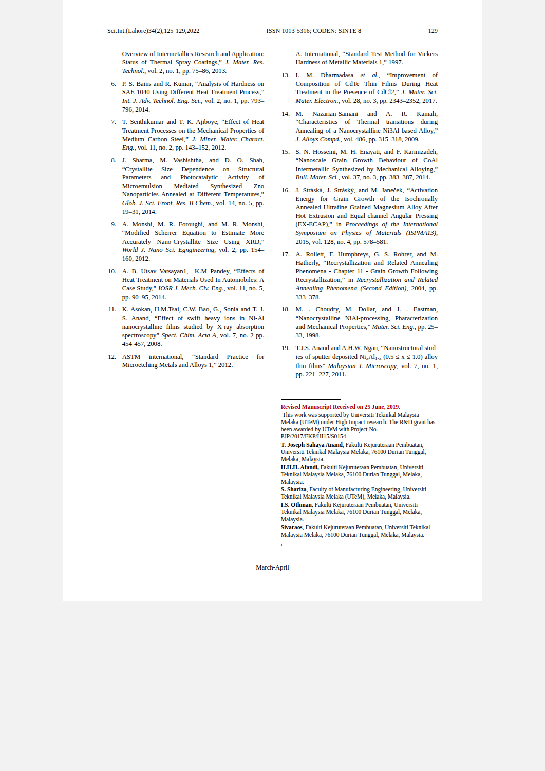Sci.Int.(Lahore)34(2),125-129,2022 ISSN 1013-5316; CODEN: SINTE 8 129
Overview of Intermetallics Research and Application: Status of Thermal Spray Coatings,” J. Mater. Res. Technol., vol. 2, no. 1, pp. 75–86, 2013.
6. P. S. Bains and R. Kumar, “Analysis of Hardness on SAE 1040 Using Different Heat Treatment Process,” Int. J. Adv. Technol. Eng. Sci., vol. 2, no. 1, pp. 793–796, 2014.
7. T. Senthikumar and T. K. Ajiboye, “Effect of Heat Treatment Processes on the Mechanical Properties of Medium Carbon Steel,” J. Miner. Mater. Charact. Eng., vol. 11, no. 2, pp. 143–152, 2012.
8. J. Sharma, M. Vashishtha, and D. O. Shah, “Crystallite Size Dependence on Structural Parameters and Photocatalytic Activity of Microemulsion Mediated Synthesized Zno Nanoparticles Annealed at Different Temperatures,” Glob. J. Sci. Front. Res. B Chem., vol. 14, no. 5, pp. 19–31, 2014.
9. A. Monshi, M. R. Foroughi, and M. R. Monshi, “Modified Scherrer Equation to Estimate More Accurately Nano-Crystallite Size Using XRD,” World J. Nano Sci. Egngineering, vol. 2, pp. 154–160, 2012.
10. A. B. Utsav Vatsayan1, K.M Pandey, “Effects of Heat Treatment on Materials Used In Automobiles: A Case Study,” IOSR J. Mech. Civ. Eng., vol. 11, no. 5, pp. 90–95, 2014.
11. K. Asokan, H.M.Tsai, C.W. Bao, G., Sonia and T. J. S. Anand, “Effect of swift heavy ions in Ni-Al nanocrystalline films studied by X-ray absorption spectroscopy” Spect. Chim. Acta A, vol. 7, no. 2 pp. 454-457, 2008.
12. ASTM international, “Standard Practice for Microetching Metals and Alloys 1,” 2012.
A. International, “Standard Test Method for Vickers Hardness of Metallic Materials 1,” 1997.
13. I. M. Dharmadasa et al., “Improvement of Composition of CdTe Thin Films During Heat Treatment in the Presence of CdCl2,” J. Mater. Sci. Mater. Electron., vol. 28, no. 3, pp. 2343–2352, 2017.
14. M. Nazarian-Samani and A. R. Kamali, “Characteristics of Thermal transitions during Annealing of a Nanocrystalline Ni3Al-based Alloy,” J. Alloys Compd., vol. 486, pp. 315–318, 2009.
15. S. N. Hosseini, M. H. Enayati, and F. Karimzadeh, “Nanoscale Grain Growth Behaviour of CoAl Intermetallic Synthesized by Mechanical Alloying,” Bull. Mater. Sci., vol. 37, no. 3, pp. 383–387, 2014.
16. J. Stráská, J. Stráský, and M. Janeček, “Activation Energy for Grain Growth of the Isochronally Annealed Ultrafine Grained Magnesium Alloy After Hot Extrusion and Equal-channel Angular Pressing (EX-ECAP),” in Proceedings of the International Symposium on Physics of Materials (ISPMA13), 2015, vol. 128, no. 4, pp. 578–581.
17. A. Rollett, F. Humphreys, G. S. Rohrer, and M. Hatherly, “Recrystallization and Related Annealing Phenomena - Chapter 11 - Grain Growth Following Recrystallization,” in Recrystallization and Related Annealing Phenomena (Second Edition), 2004, pp. 333–378.
18. M. . Choudry, M. Dollar, and J. . Eastman, “Nanocrystalline NiAl-processing, Pharacterization and Mechanical Properties,” Mater. Sci. Eng., pp. 25–33, 1998.
19. T.J.S. Anand and A.H.W. Ngan, “Nanostructural studies of sputter deposited NixAl1-x (0.5 ≤ x ≤ 1.0) alloy thin films” Malaysian J. Microscopy, vol. 7, no. 1, pp. 221–227, 2011.
Revised Manuscript Received on 25 June, 2019.
This work was supported by Universiti Teknikal Malaysia Melaka (UTeM) under High Impact research. The R&D grant has been awarded by UTeM with Project No. PJP/2017/FKP/HI15/S0154
T. Joseph Sahaya Anand, Fakulti Kejuruteraan Pembuatan, Universiti Teknikal Malaysia Melaka, 76100 Durian Tunggal, Melaka, Malaysia.
H.H.H. Afandi, Fakulti Kejuruteraan Pembuatan, Universiti Teknikal Malaysia Melaka, 76100 Durian Tunggal, Melaka, Malaysia.
S. Shariza, Faculty of Manufacturing Engineering, Universiti Teknikal Malaysia Melaka (UTeM), Melaka, Malaysia.
I.S. Othman, Fakulti Kejuruteraan Pembuatan, Universiti Teknikal Malaysia Melaka, 76100 Durian Tunggal, Melaka, Malaysia.
Sivaraos, Fakulti Kejuruteraan Pembuatan, Universiti Teknikal Malaysia Melaka, 76100 Durian Tunggal, Melaka, Malaysia.
i
March-April